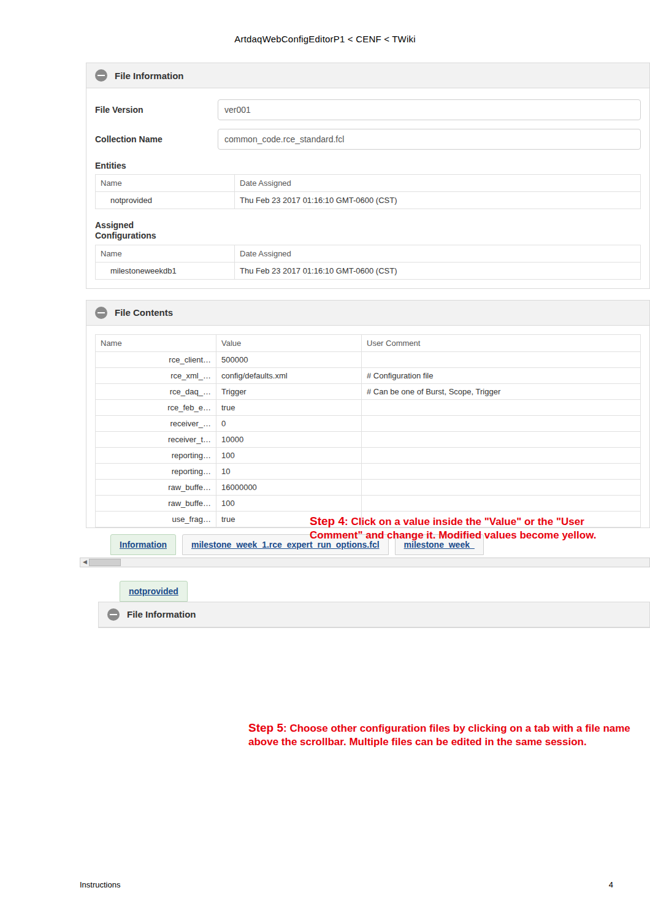ArtdaqWebConfigEditorP1 < CENF < TWiki
File Information
File Version
ver001
Collection Name
common_code.rce_standard.fcl
Entities
| Name | Date Assigned |
| --- | --- |
| notprovided | Thu Feb 23 2017 01:16:10 GMT-0600 (CST) |
Assigned
Configurations
| Name | Date Assigned |
| --- | --- |
| milestoneweekdb1 | Thu Feb 23 2017 01:16:10 GMT-0600 (CST) |
File Contents
| Name | Value | User Comment |
| --- | --- | --- |
| rce_client… | 500000 | |
| rce_xml_… | config/defaults.xml | # Configuration file |
| rce_daq_… | Trigger | # Can be one of Burst, Scope, Trigger |
| rce_feb_e… | true | |
| receiver_… | 0 | |
| receiver_t… | 10000 | |
| reporting… | 100 | |
| reporting… | 10 | |
| raw_buffe… | 16000000 | |
| raw_buffe… | 100 | |
| use_frag… | true | |
Information milestone_week_1.rce_expert_run_options.fcl milestone_week_
◀
notprovided
File Information
Step 4: Click on a value inside the "Value" or the "User Comment" and change it. Modified values become yellow.
Step 5: Choose other configuration files by clicking on a tab with a file name above the scrollbar. Multiple files can be edited in the same session.
Instructions 4